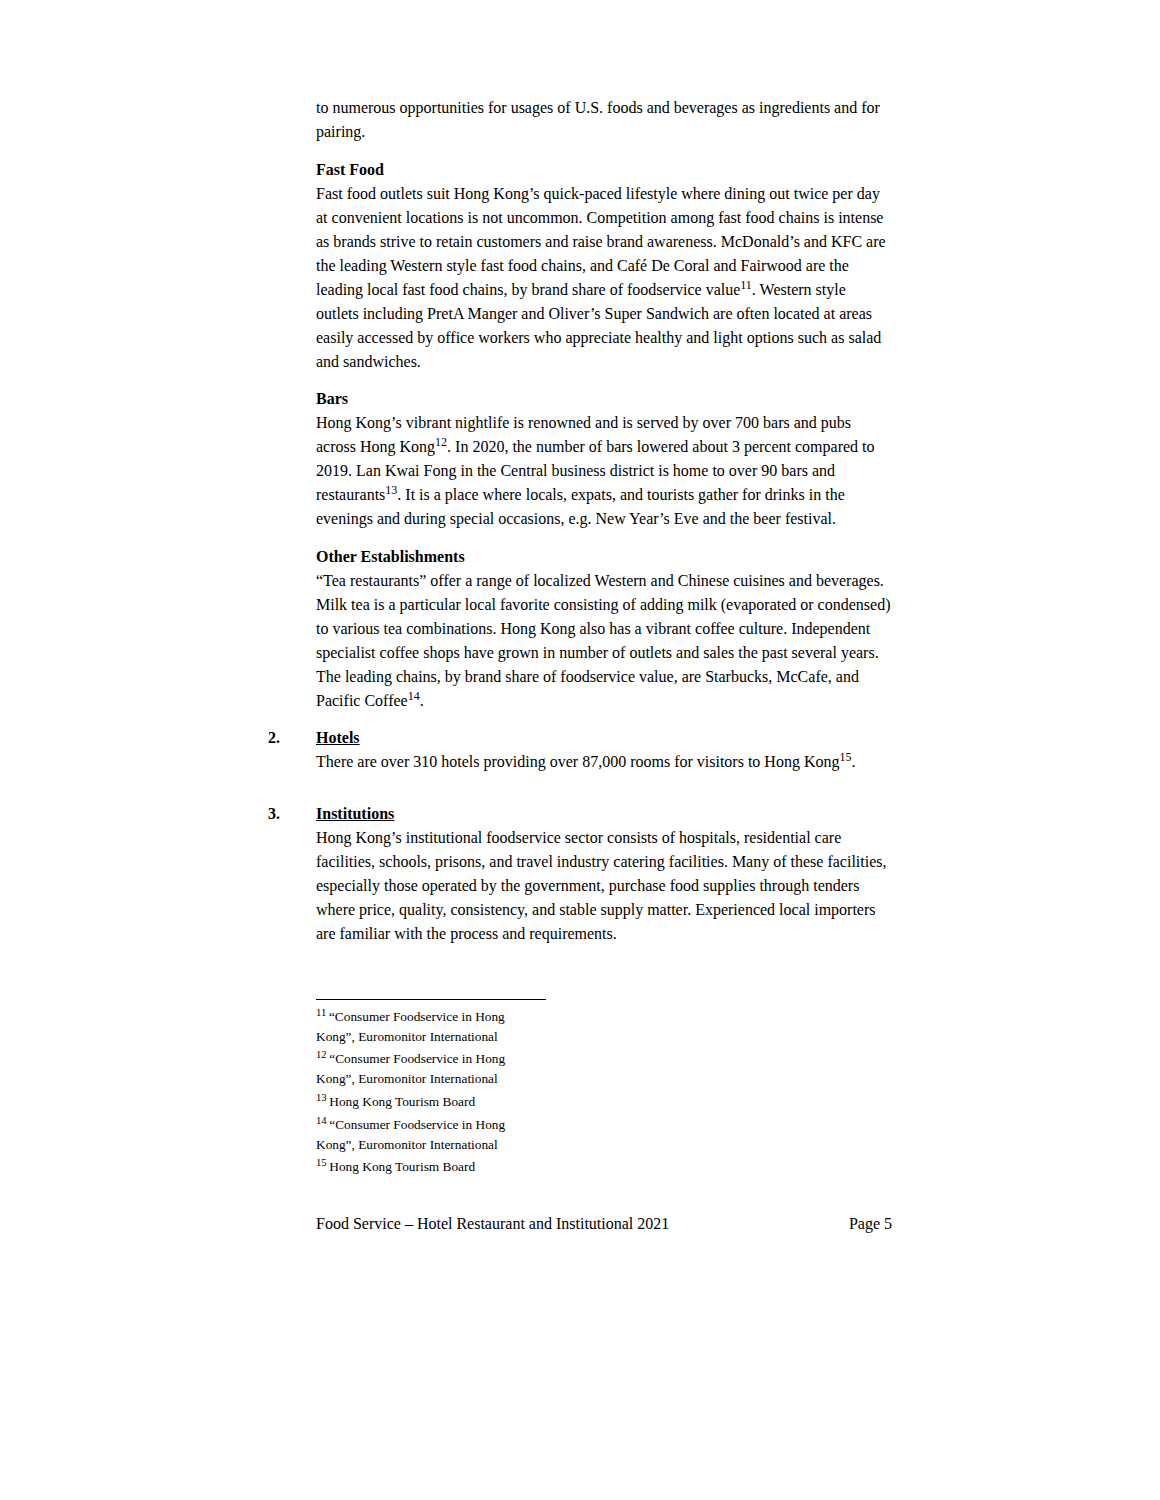to numerous opportunities for usages of U.S. foods and beverages as ingredients and for pairing.
Fast Food
Fast food outlets suit Hong Kong’s quick-paced lifestyle where dining out twice per day at convenient locations is not uncommon. Competition among fast food chains is intense as brands strive to retain customers and raise brand awareness. McDonald’s and KFC are the leading Western style fast food chains, and Café De Coral and Fairwood are the leading local fast food chains, by brand share of foodservice value11. Western style outlets including PretA Manger and Oliver’s Super Sandwich are often located at areas easily accessed by office workers who appreciate healthy and light options such as salad and sandwiches.
Bars
Hong Kong’s vibrant nightlife is renowned and is served by over 700 bars and pubs across Hong Kong12. In 2020, the number of bars lowered about 3 percent compared to 2019. Lan Kwai Fong in the Central business district is home to over 90 bars and restaurants13. It is a place where locals, expats, and tourists gather for drinks in the evenings and during special occasions, e.g. New Year’s Eve and the beer festival.
Other Establishments
“Tea restaurants” offer a range of localized Western and Chinese cuisines and beverages. Milk tea is a particular local favorite consisting of adding milk (evaporated or condensed) to various tea combinations. Hong Kong also has a vibrant coffee culture. Independent specialist coffee shops have grown in number of outlets and sales the past several years. The leading chains, by brand share of foodservice value, are Starbucks, McCafe, and Pacific Coffee14.
2.
Hotels
There are over 310 hotels providing over 87,000 rooms for visitors to Hong Kong15.
3.
Institutions
Hong Kong’s institutional foodservice sector consists of hospitals, residential care facilities, schools, prisons, and travel industry catering facilities. Many of these facilities, especially those operated by the government, purchase food supplies through tenders where price, quality, consistency, and stable supply matter. Experienced local importers are familiar with the process and requirements.
11“Consumer Foodservice in Hong Kong”, Euromonitor International
12“Consumer Foodservice in Hong Kong”, Euromonitor International
13 Hong Kong Tourism Board
14“Consumer Foodservice in Hong Kong”, Euromonitor International
15 Hong Kong Tourism Board
Food Service – Hotel Restaurant and Institutional 2021 Page 5